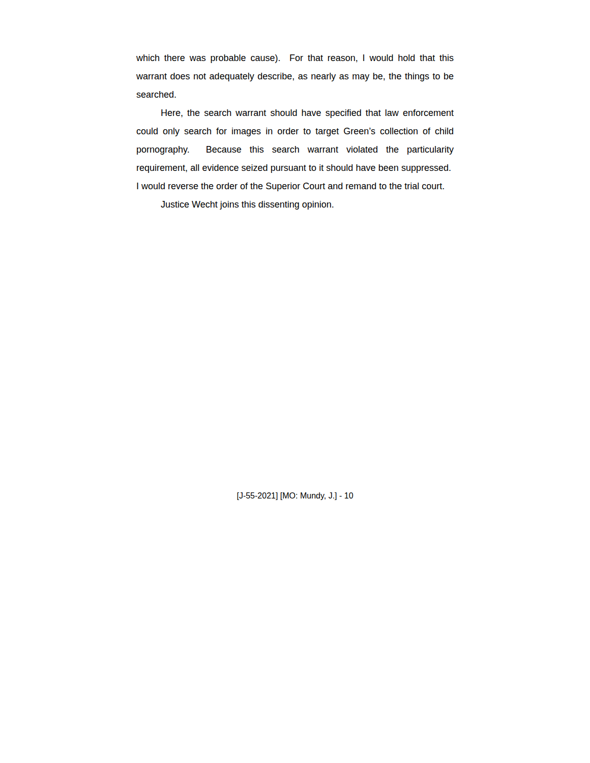which there was probable cause). For that reason, I would hold that this warrant does not adequately describe, as nearly as may be, the things to be searched.
Here, the search warrant should have specified that law enforcement could only search for images in order to target Green’s collection of child pornography. Because this search warrant violated the particularity requirement, all evidence seized pursuant to it should have been suppressed. I would reverse the order of the Superior Court and remand to the trial court.
Justice Wecht joins this dissenting opinion.
[J-55-2021] [MO: Mundy, J.] - 10